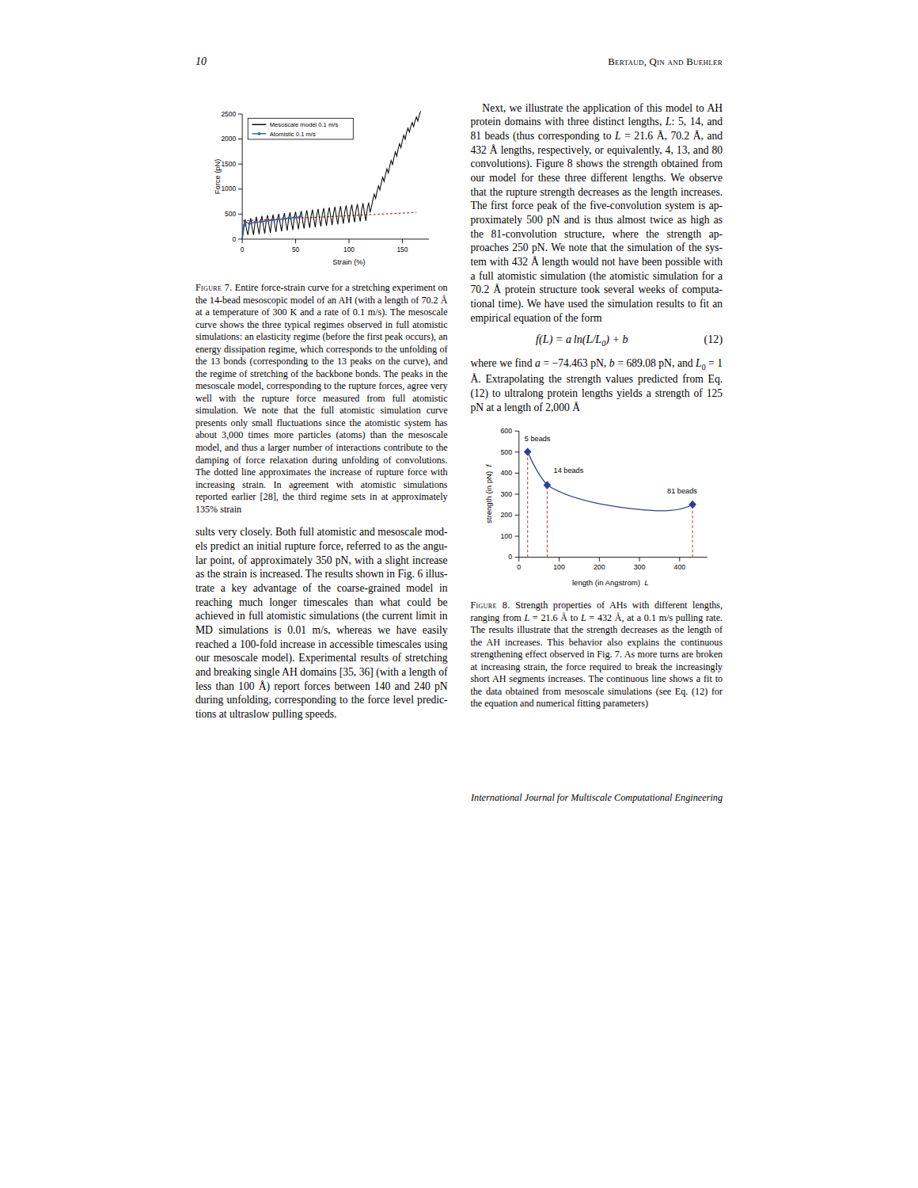10
Bertaud, Qin and Buehler
0 500 1000 1500 2000 2500 0 50 100 150 Strain (%) Force (pN) Mesoscale model 0.1 m/s Atomistic 0.1 m/s
Figure 7. Entire force-strain curve for a stretching experiment on the 14-bead mesoscopic model of an AH (with a length of 70.2 Å at a temperature of 300 K and a rate of 0.1 m/s). The mesoscale curve shows the three typical regimes observed in full atomistic simulations: an elasticity regime (before the first peak occurs), an energy dissipation regime, which corresponds to the unfolding of the 13 bonds (corresponding to the 13 peaks on the curve), and the regime of stretching of the backbone bonds. The peaks in the mesoscale model, corresponding to the rupture forces, agree very well with the rupture force measured from full atomistic simulation. We note that the full atomistic simulation curve presents only small fluctuations since the atomistic system has about 3,000 times more particles (atoms) than the mesoscale model, and thus a larger number of interactions contribute to the damping of force relaxation during unfolding of convolutions. The dotted line approximates the increase of rupture force with increasing strain. In agreement with atomistic simulations reported earlier [28], the third regime sets in at approximately 135% strain
sults very closely. Both full atomistic and mesoscale models predict an initial rupture force, referred to as the angular point, of approximately 350 pN, with a slight increase as the strain is increased. The results shown in Fig. 6 illustrate a key advantage of the coarse-grained model in reaching much longer timescales than what could be achieved in full atomistic simulations (the current limit in MD simulations is 0.01 m/s, whereas we have easily reached a 100-fold increase in accessible timescales using our mesoscale model). Experimental results of stretching and breaking single AH domains [35, 36] (with a length of less than 100 Å) report forces between 140 and 240 pN during unfolding, corresponding to the force level predictions at ultraslow pulling speeds.
Next, we illustrate the application of this model to AH protein domains with three distinct lengths, L: 5, 14, and 81 beads (thus corresponding to L = 21.6 Å, 70.2 Å, and 432 Å lengths, respectively, or equivalently, 4, 13, and 80 convolutions). Figure 8 shows the strength obtained from our model for these three different lengths. We observe that the rupture strength decreases as the length increases. The first force peak of the five-convolution system is approximately 500 pN and is thus almost twice as high as the 81-convolution structure, where the strength approaches 250 pN. We note that the simulation of the system with 432 Å length would not have been possible with a full atomistic simulation (the atomistic simulation for a 70.2 Å protein structure took several weeks of computational time). We have used the simulation results to fit an empirical equation of the form
f(L) = a ln(L/L0) + b
(12)
where we find a = −74.463 pN, b = 689.08 pN, and L0 = 1 Å. Extrapolating the strength values predicted from Eq. (12) to ultralong protein lengths yields a strength of 125 pN at a length of 2,000 Å
0 100 200 300 400 500 600 0 100 200 300 400 length (in Angstrom) L strength (in pN) f 5 beads 14 beads 81 beads
Figure 8. Strength properties of AHs with different lengths, ranging from L = 21.6 Å to L = 432 Å, at a 0.1 m/s pulling rate. The results illustrate that the strength decreases as the length of the AH increases. This behavior also explains the continuous strengthening effect observed in Fig. 7. As more turns are broken at increasing strain, the force required to break the increasingly short AH segments increases. The continuous line shows a fit to the data obtained from mesoscale simulations (see Eq. (12) for the equation and numerical fitting parameters)
International Journal for Multiscale Computational Engineering